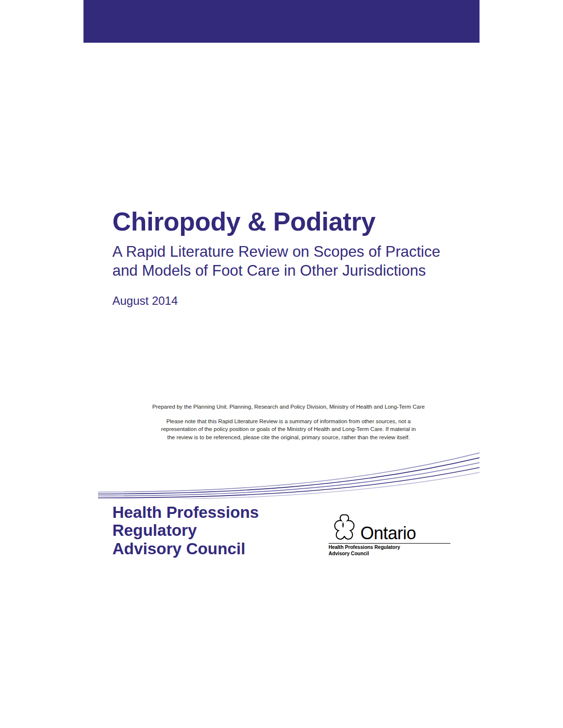Chiropody & Podiatry
A Rapid Literature Review on Scopes of Practice
and Models of Foot Care in Other Jurisdictions
August 2014
Prepared by the Planning Unit. Planning, Research and Policy Division, Ministry of Health and Long-Term Care
Please note that this Rapid Literature Review is a summary of information from other sources, not a representation of the policy position or goals of the Ministry of Health and Long-Term Care. If material in the review is to be referenced, please cite the original, primary source, rather than the review itself.
Health Professions Regulatory
Advisory Council
Ontario
Health Professions Regulatory
Advisory Council